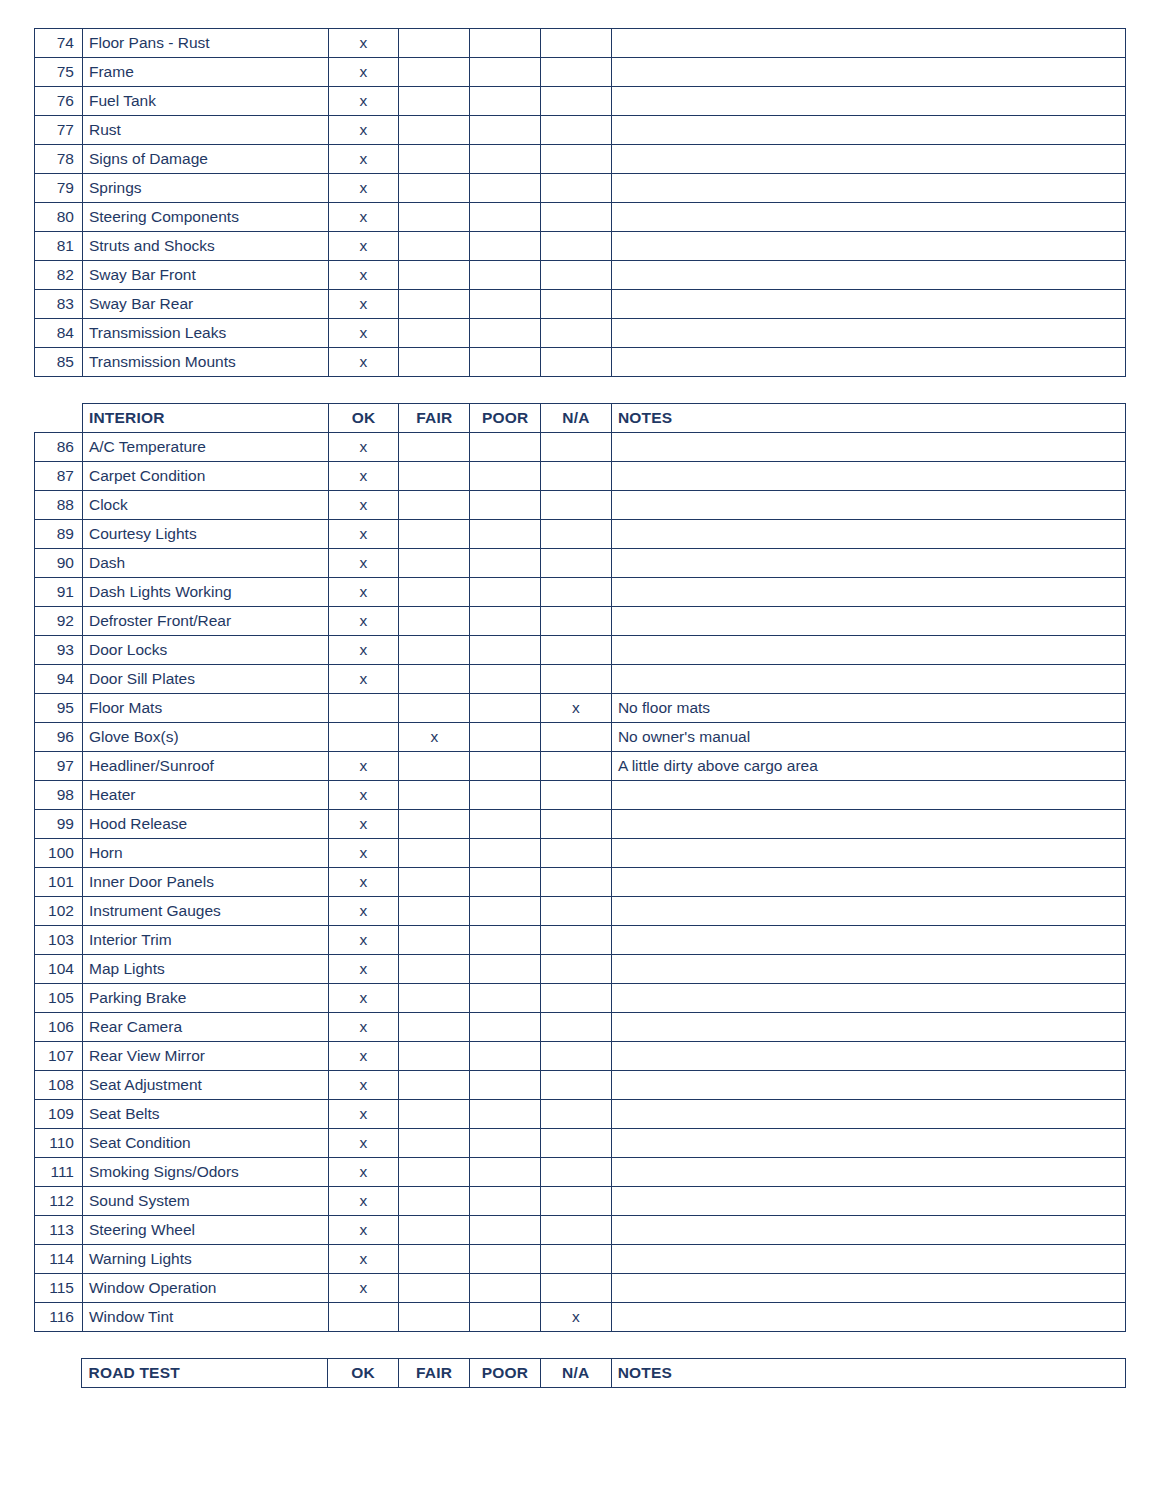| 74 | Floor Pans - Rust | x | | | | |
| 75 | Frame | x | | | | |
| 76 | Fuel Tank | x | | | | |
| 77 | Rust | x | | | | |
| 78 | Signs of Damage | x | | | | |
| 79 | Springs | x | | | | |
| 80 | Steering Components | x | | | | |
| 81 | Struts and Shocks | x | | | | |
| 82 | Sway Bar Front | x | | | | |
| 83 | Sway Bar Rear | x | | | | |
| 84 | Transmission Leaks | x | | | | |
| 85 | Transmission Mounts | x | | | | |
| | INTERIOR | OK | FAIR | POOR | N/A | NOTES |
| --- | --- | --- | --- | --- | --- | --- |
| 86 | A/C Temperature | x | | | | |
| 87 | Carpet Condition | x | | | | |
| 88 | Clock | x | | | | |
| 89 | Courtesy Lights | x | | | | |
| 90 | Dash | x | | | | |
| 91 | Dash Lights Working | x | | | | |
| 92 | Defroster Front/Rear | x | | | | |
| 93 | Door Locks | x | | | | |
| 94 | Door Sill Plates | x | | | | |
| 95 | Floor Mats | | | | x | No floor mats |
| 96 | Glove Box(s) | | x | | | No owner's manual |
| 97 | Headliner/Sunroof | x | | | | A little dirty above cargo area |
| 98 | Heater | x | | | | |
| 99 | Hood Release | x | | | | |
| 100 | Horn | x | | | | |
| 101 | Inner Door Panels | x | | | | |
| 102 | Instrument Gauges | x | | | | |
| 103 | Interior Trim | x | | | | |
| 104 | Map Lights | x | | | | |
| 105 | Parking Brake | x | | | | |
| 106 | Rear Camera | x | | | | |
| 107 | Rear View Mirror | x | | | | |
| 108 | Seat Adjustment | x | | | | |
| 109 | Seat Belts | x | | | | |
| 110 | Seat Condition | x | | | | |
| 111 | Smoking Signs/Odors | x | | | | |
| 112 | Sound System | x | | | | |
| 113 | Steering Wheel | x | | | | |
| 114 | Warning Lights | x | | | | |
| 115 | Window Operation | x | | | | |
| 116 | Window Tint | | | | x | |
| | ROAD TEST | OK | FAIR | POOR | N/A | NOTES |
| --- | --- | --- | --- | --- | --- | --- |